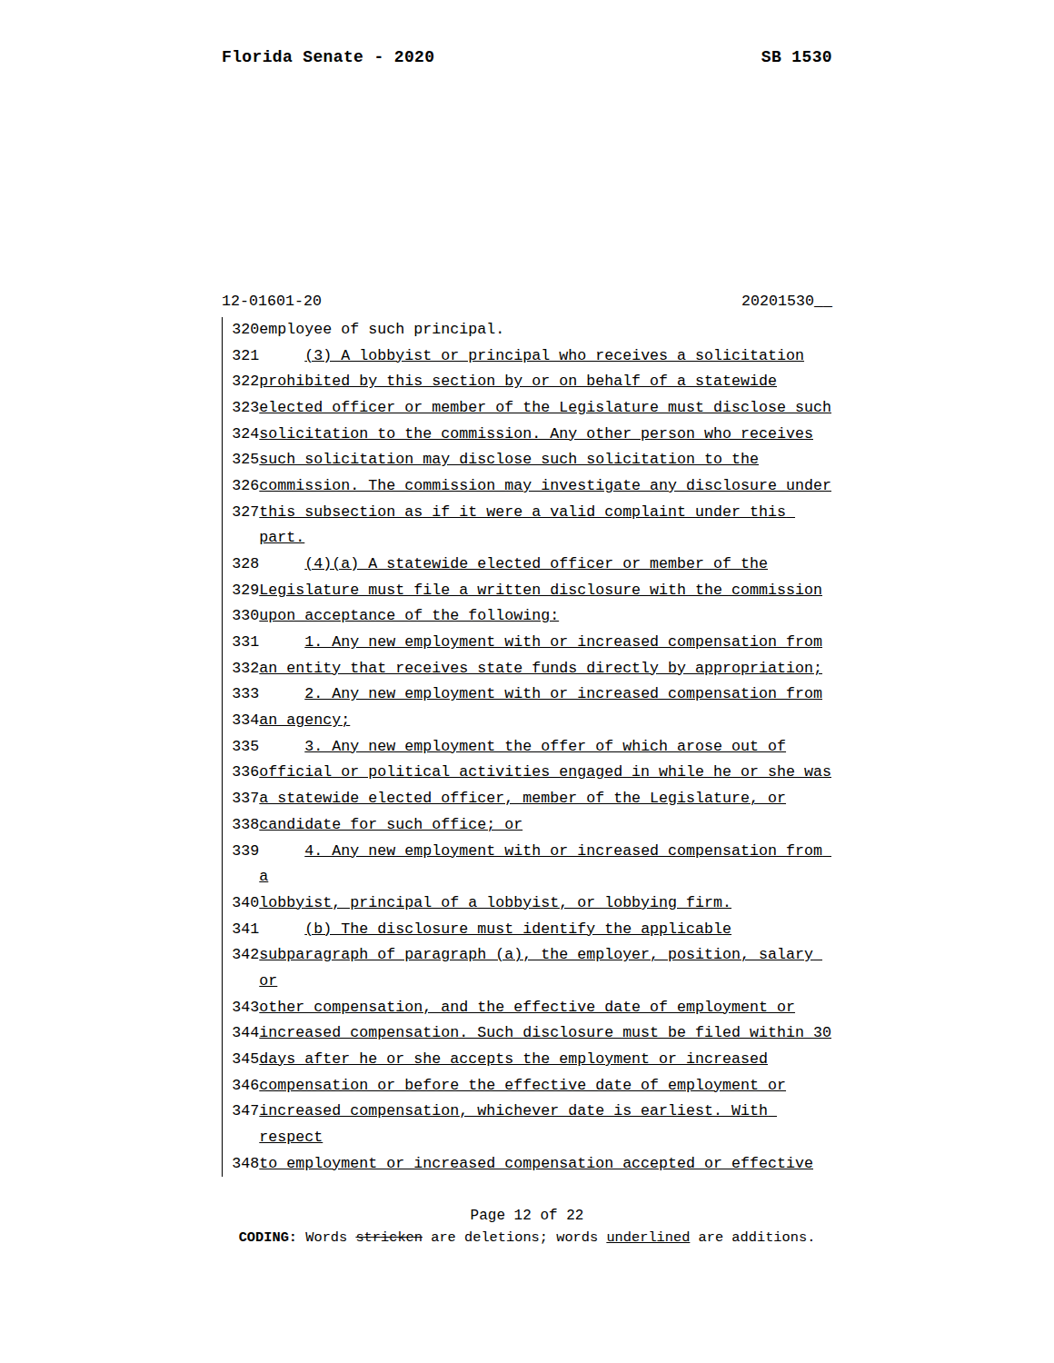Florida Senate - 2020
SB 1530
12-01601-20
20201530__
| 320 | employee of such principal. |
| 321 | (3) A lobbyist or principal who receives a solicitation |
| 322 | prohibited by this section by or on behalf of a statewide |
| 323 | elected officer or member of the Legislature must disclose such |
| 324 | solicitation to the commission. Any other person who receives |
| 325 | such solicitation may disclose such solicitation to the |
| 326 | commission. The commission may investigate any disclosure under |
| 327 | this subsection as if it were a valid complaint under this part. |
| 328 | (4)(a) A statewide elected officer or member of the |
| 329 | Legislature must file a written disclosure with the commission |
| 330 | upon acceptance of the following: |
| 331 | 1. Any new employment with or increased compensation from |
| 332 | an entity that receives state funds directly by appropriation; |
| 333 | 2. Any new employment with or increased compensation from |
| 334 | an agency; |
| 335 | 3. Any new employment the offer of which arose out of |
| 336 | official or political activities engaged in while he or she was |
| 337 | a statewide elected officer, member of the Legislature, or |
| 338 | candidate for such office; or |
| 339 | 4. Any new employment with or increased compensation from a |
| 340 | lobbyist, principal of a lobbyist, or lobbying firm. |
| 341 | (b) The disclosure must identify the applicable |
| 342 | subparagraph of paragraph (a), the employer, position, salary or |
| 343 | other compensation, and the effective date of employment or |
| 344 | increased compensation. Such disclosure must be filed within 30 |
| 345 | days after he or she accepts the employment or increased |
| 346 | compensation or before the effective date of employment or |
| 347 | increased compensation, whichever date is earliest. With respect |
| 348 | to employment or increased compensation accepted or effective |
Page 12 of 22
CODING: Words stricken are deletions; words underlined are additions.